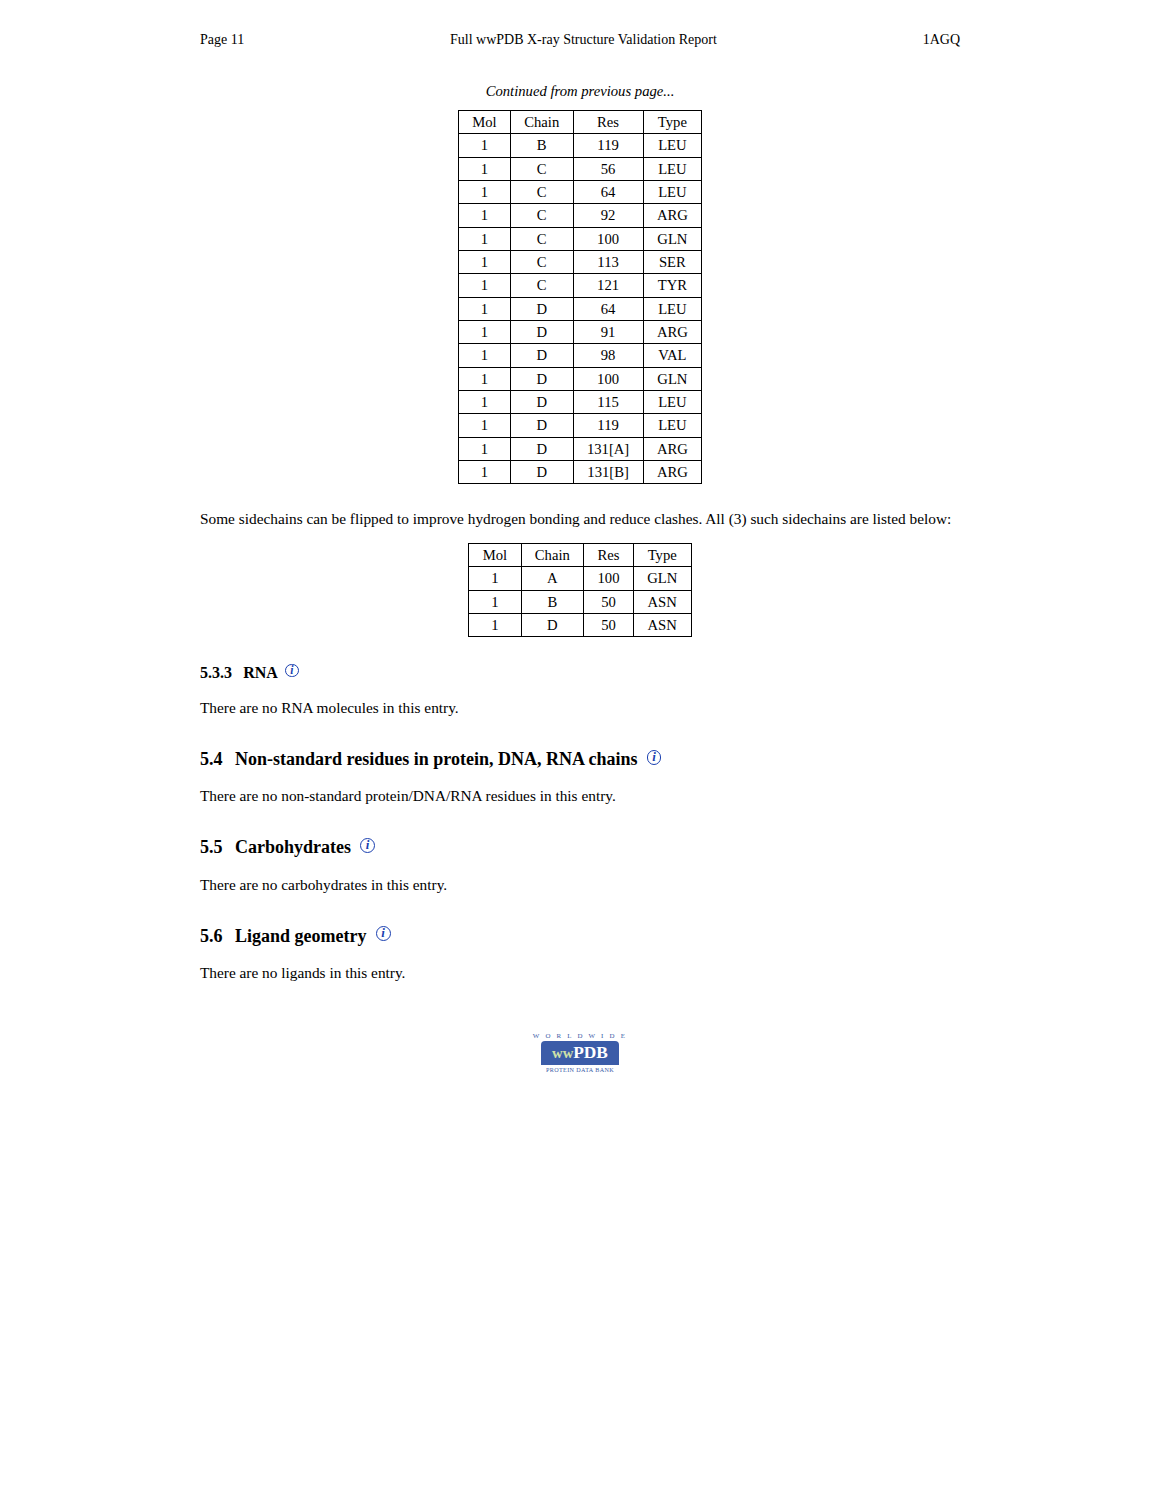Page 11
Full wwPDB X-ray Structure Validation Report
1AGQ
Continued from previous page...
| Mol | Chain | Res | Type |
| --- | --- | --- | --- |
| 1 | B | 119 | LEU |
| 1 | C | 56 | LEU |
| 1 | C | 64 | LEU |
| 1 | C | 92 | ARG |
| 1 | C | 100 | GLN |
| 1 | C | 113 | SER |
| 1 | C | 121 | TYR |
| 1 | D | 64 | LEU |
| 1 | D | 91 | ARG |
| 1 | D | 98 | VAL |
| 1 | D | 100 | GLN |
| 1 | D | 115 | LEU |
| 1 | D | 119 | LEU |
| 1 | D | 131[A] | ARG |
| 1 | D | 131[B] | ARG |
Some sidechains can be flipped to improve hydrogen bonding and reduce clashes. All (3) such sidechains are listed below:
| Mol | Chain | Res | Type |
| --- | --- | --- | --- |
| 1 | A | 100 | GLN |
| 1 | B | 50 | ASN |
| 1 | D | 50 | ASN |
5.3.3 RNA i
There are no RNA molecules in this entry.
5.4 Non-standard residues in protein, DNA, RNA chains i
There are no non-standard protein/DNA/RNA residues in this entry.
5.5 Carbohydrates i
There are no carbohydrates in this entry.
5.6 Ligand geometry i
There are no ligands in this entry.
W O R L D W I D E
ww PDB
PROTEIN DATA BANK